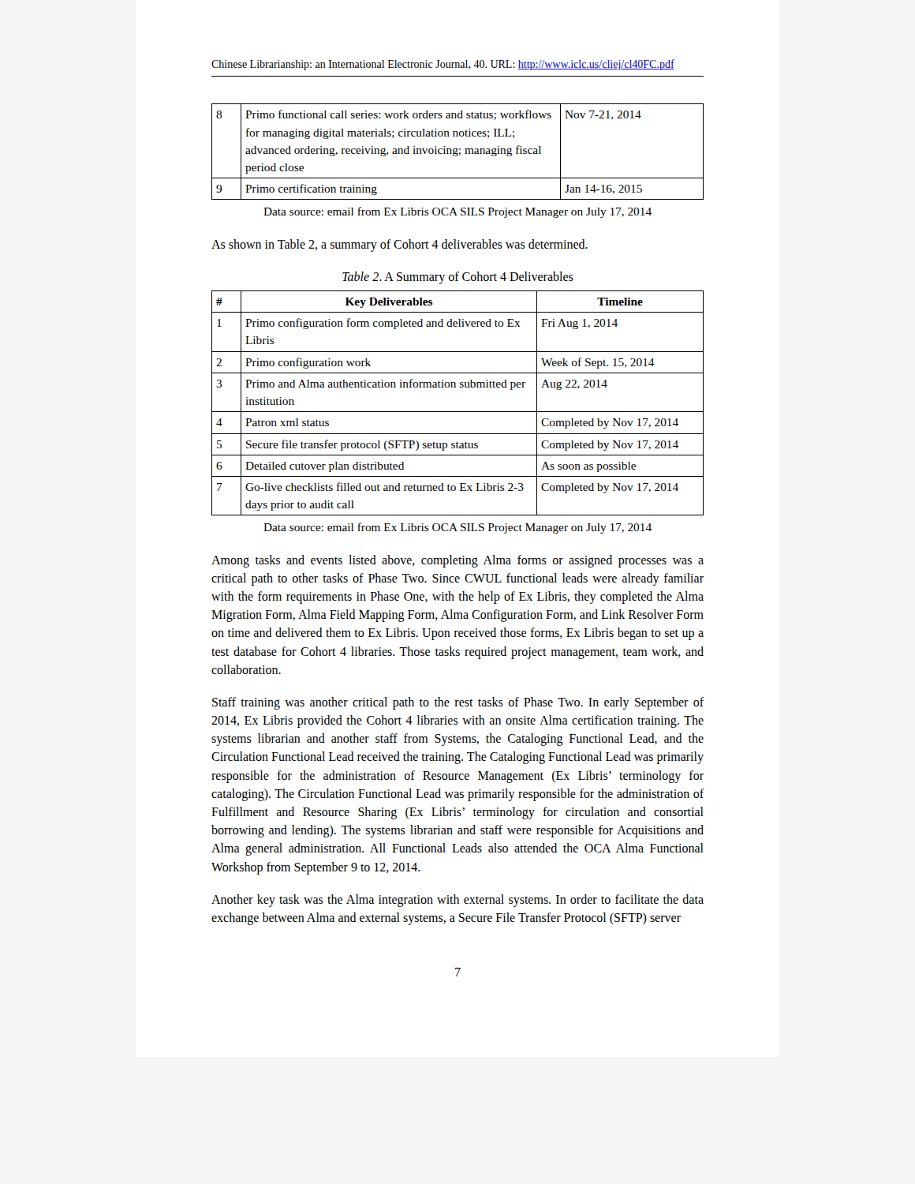Chinese Librarianship: an International Electronic Journal, 40. URL: http://www.iclc.us/cliej/cl40FC.pdf
| 8 | Primo functional call series: work orders and status; workflows for managing digital materials; circulation notices; ILL; advanced ordering, receiving, and invoicing; managing fiscal period close | Nov 7-21, 2014 |
| 9 | Primo certification training | Jan 14-16, 2015 |
Data source: email from Ex Libris OCA SILS Project Manager on July 17, 2014
As shown in Table 2, a summary of Cohort 4 deliverables was determined.
Table 2. A Summary of Cohort 4 Deliverables
| # | Key Deliverables | Timeline |
| --- | --- | --- |
| 1 | Primo configuration form completed and delivered to Ex Libris | Fri Aug 1, 2014 |
| 2 | Primo configuration work | Week of Sept. 15, 2014 |
| 3 | Primo and Alma authentication information submitted per institution | Aug 22, 2014 |
| 4 | Patron xml status | Completed by Nov 17, 2014 |
| 5 | Secure file transfer protocol (SFTP) setup status | Completed by Nov 17, 2014 |
| 6 | Detailed cutover plan distributed | As soon as possible |
| 7 | Go-live checklists filled out and returned to Ex Libris 2-3 days prior to audit call | Completed by Nov 17, 2014 |
Data source: email from Ex Libris OCA SILS Project Manager on July 17, 2014
Among tasks and events listed above, completing Alma forms or assigned processes was a critical path to other tasks of Phase Two. Since CWUL functional leads were already familiar with the form requirements in Phase One, with the help of Ex Libris, they completed the Alma Migration Form, Alma Field Mapping Form, Alma Configuration Form, and Link Resolver Form on time and delivered them to Ex Libris. Upon received those forms, Ex Libris began to set up a test database for Cohort 4 libraries. Those tasks required project management, team work, and collaboration.
Staff training was another critical path to the rest tasks of Phase Two. In early September of 2014, Ex Libris provided the Cohort 4 libraries with an onsite Alma certification training. The systems librarian and another staff from Systems, the Cataloging Functional Lead, and the Circulation Functional Lead received the training. The Cataloging Functional Lead was primarily responsible for the administration of Resource Management (Ex Libris’ terminology for cataloging). The Circulation Functional Lead was primarily responsible for the administration of Fulfillment and Resource Sharing (Ex Libris’ terminology for circulation and consortial borrowing and lending). The systems librarian and staff were responsible for Acquisitions and Alma general administration. All Functional Leads also attended the OCA Alma Functional Workshop from September 9 to 12, 2014.
Another key task was the Alma integration with external systems. In order to facilitate the data exchange between Alma and external systems, a Secure File Transfer Protocol (SFTP) server
7